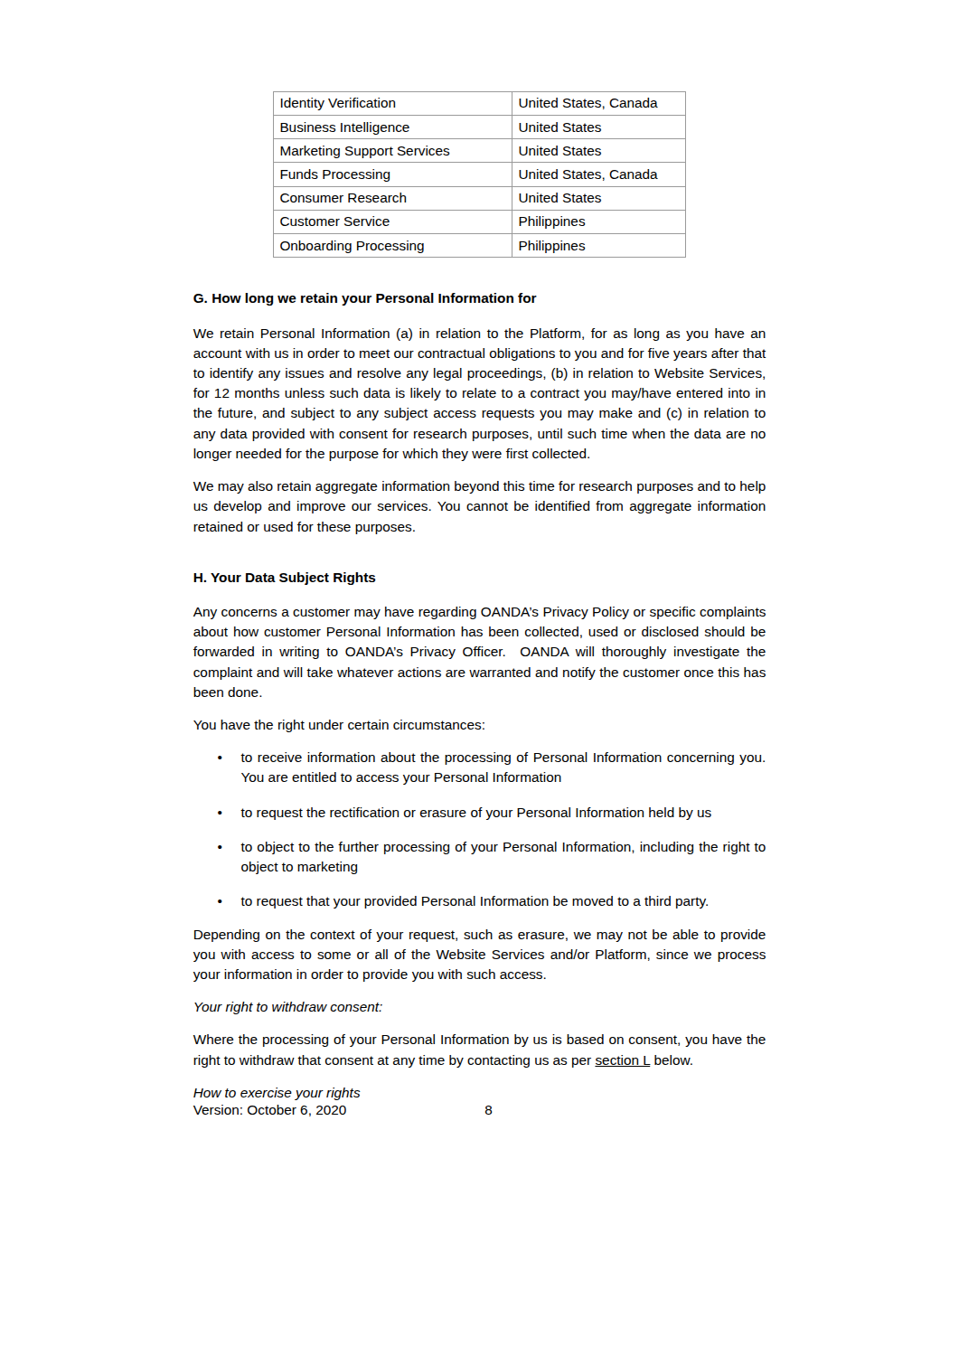| Identity Verification | United States, Canada |
| Business Intelligence | United States |
| Marketing Support Services | United States |
| Funds Processing | United States, Canada |
| Consumer Research | United States |
| Customer Service | Philippines |
| Onboarding Processing | Philippines |
G. How long we retain your Personal Information for
We retain Personal Information (a) in relation to the Platform, for as long as you have an account with us in order to meet our contractual obligations to you and for five years after that to identify any issues and resolve any legal proceedings, (b) in relation to Website Services, for 12 months unless such data is likely to relate to a contract you may/have entered into in the future, and subject to any subject access requests you may make and (c) in relation to any data provided with consent for research purposes, until such time when the data are no longer needed for the purpose for which they were first collected.
We may also retain aggregate information beyond this time for research purposes and to help us develop and improve our services. You cannot be identified from aggregate information retained or used for these purposes.
H. Your Data Subject Rights
Any concerns a customer may have regarding OANDA’s Privacy Policy or specific complaints about how customer Personal Information has been collected, used or disclosed should be forwarded in writing to OANDA’s Privacy Officer. OANDA will thoroughly investigate the complaint and will take whatever actions are warranted and notify the customer once this has been done.
You have the right under certain circumstances:
to receive information about the processing of Personal Information concerning you. You are entitled to access your Personal Information
to request the rectification or erasure of your Personal Information held by us
to object to the further processing of your Personal Information, including the right to object to marketing
to request that your provided Personal Information be moved to a third party.
Depending on the context of your request, such as erasure, we may not be able to provide you with access to some or all of the Website Services and/or Platform, since we process your information in order to provide you with such access.
Your right to withdraw consent:
Where the processing of your Personal Information by us is based on consent, you have the right to withdraw that consent at any time by contacting us as per section L below.
How to exercise your rights
Version: October 6, 2020 8